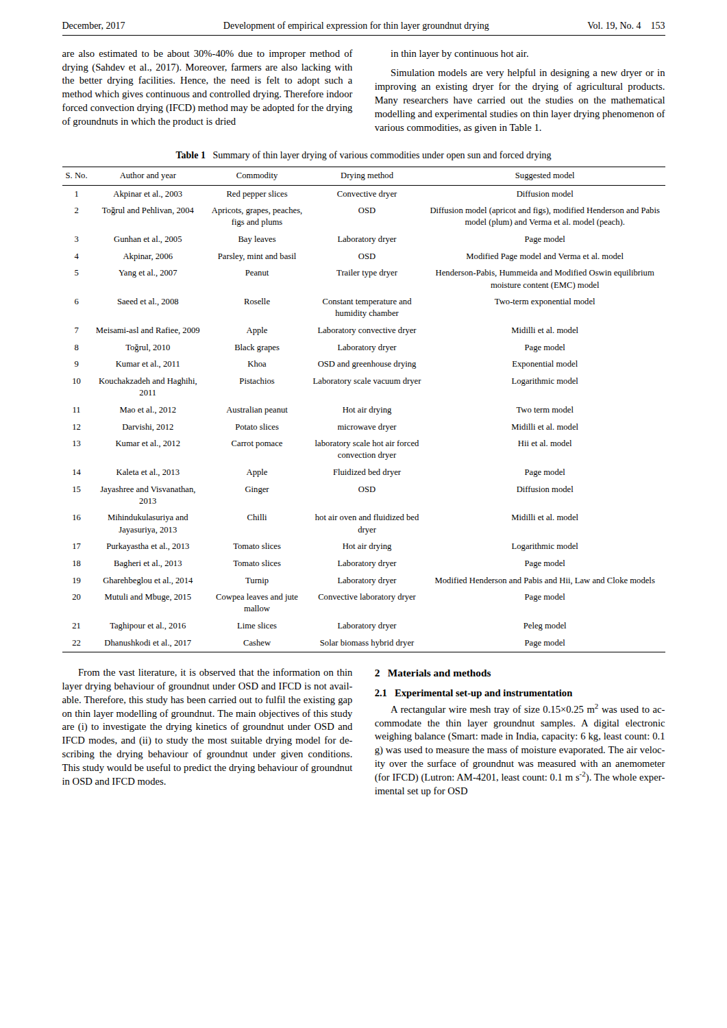December, 2017
Development of empirical expression for thin layer groundnut drying
Vol. 19, No. 4 153
are also estimated to be about 30%-40% due to improper method of drying (Sahdev et al., 2017). Moreover, farmers are also lacking with the better drying facilities. Hence, the need is felt to adopt such a method which gives continuous and controlled drying. Therefore indoor forced convection drying (IFCD) method may be adopted for the drying of groundnuts in which the product is dried
in thin layer by continuous hot air.
Simulation models are very helpful in designing a new dryer or in improving an existing dryer for the drying of agricultural products. Many researchers have carried out the studies on the mathematical modelling and experimental studies on thin layer drying phenomenon of various commodities, as given in Table 1.
Table 1 Summary of thin layer drying of various commodities under open sun and forced drying
| S. No. | Author and year | Commodity | Drying method | Suggested model |
| --- | --- | --- | --- | --- |
| 1 | Akpinar et al., 2003 | Red pepper slices | Convective dryer | Diffusion model |
| 2 | Toğrul and Pehlivan, 2004 | Apricots, grapes, peaches, figs and plums | OSD | Diffusion model (apricot and figs), modified Henderson and Pabis model (plum) and Verma et al. model (peach). |
| 3 | Gunhan et al., 2005 | Bay leaves | Laboratory dryer | Page model |
| 4 | Akpinar, 2006 | Parsley, mint and basil | OSD | Modified Page model and Verma et al. model |
| 5 | Yang et al., 2007 | Peanut | Trailer type dryer | Henderson-Pabis, Hummeida and Modified Oswin equilibrium moisture content (EMC) model |
| 6 | Saeed et al., 2008 | Roselle | Constant temperature and humidity chamber | Two-term exponential model |
| 7 | Meisami-asl and Rafiee, 2009 | Apple | Laboratory convective dryer | Midilli et al. model |
| 8 | Toğrul, 2010 | Black grapes | Laboratory dryer | Page model |
| 9 | Kumar et al., 2011 | Khoa | OSD and greenhouse drying | Exponential model |
| 10 | Kouchakzadeh and Haghihi, 2011 | Pistachios | Laboratory scale vacuum dryer | Logarithmic model |
| 11 | Mao et al., 2012 | Australian peanut | Hot air drying | Two term model |
| 12 | Darvishi, 2012 | Potato slices | microwave dryer | Midilli et al. model |
| 13 | Kumar et al., 2012 | Carrot pomace | laboratory scale hot air forced convection dryer | Hii et al. model |
| 14 | Kaleta et al., 2013 | Apple | Fluidized bed dryer | Page model |
| 15 | Jayashree and Visvanathan, 2013 | Ginger | OSD | Diffusion model |
| 16 | Mihindukulasuriya and Jayasuriya, 2013 | Chilli | hot air oven and fluidized bed dryer | Midilli et al. model |
| 17 | Purkayastha et al., 2013 | Tomato slices | Hot air drying | Logarithmic model |
| 18 | Bagheri et al., 2013 | Tomato slices | Laboratory dryer | Page model |
| 19 | Gharehbeglou et al., 2014 | Turnip | Laboratory dryer | Modified Henderson and Pabis and Hii, Law and Cloke models |
| 20 | Mutuli and Mbuge, 2015 | Cowpea leaves and jute mallow | Convective laboratory dryer | Page model |
| 21 | Taghipour et al., 2016 | Lime slices | Laboratory dryer | Peleg model |
| 22 | Dhanushkodi et al., 2017 | Cashew | Solar biomass hybrid dryer | Page model |
From the vast literature, it is observed that the information on thin layer drying behaviour of groundnut under OSD and IFCD is not available. Therefore, this study has been carried out to fulfil the existing gap on thin layer modelling of groundnut. The main objectives of this study are (i) to investigate the drying kinetics of groundnut under OSD and IFCD modes, and (ii) to study the most suitable drying model for describing the drying behaviour of groundnut under given conditions. This study would be useful to predict the drying behaviour of groundnut in OSD and IFCD modes.
2 Materials and methods
2.1 Experimental set-up and instrumentation
A rectangular wire mesh tray of size 0.15×0.25 m2 was used to accommodate the thin layer groundnut samples. A digital electronic weighing balance (Smart: made in India, capacity: 6 kg, least count: 0.1 g) was used to measure the mass of moisture evaporated. The air velocity over the surface of groundnut was measured with an anemometer (for IFCD) (Lutron: AM-4201, least count: 0.1 m s-2). The whole experimental set up for OSD